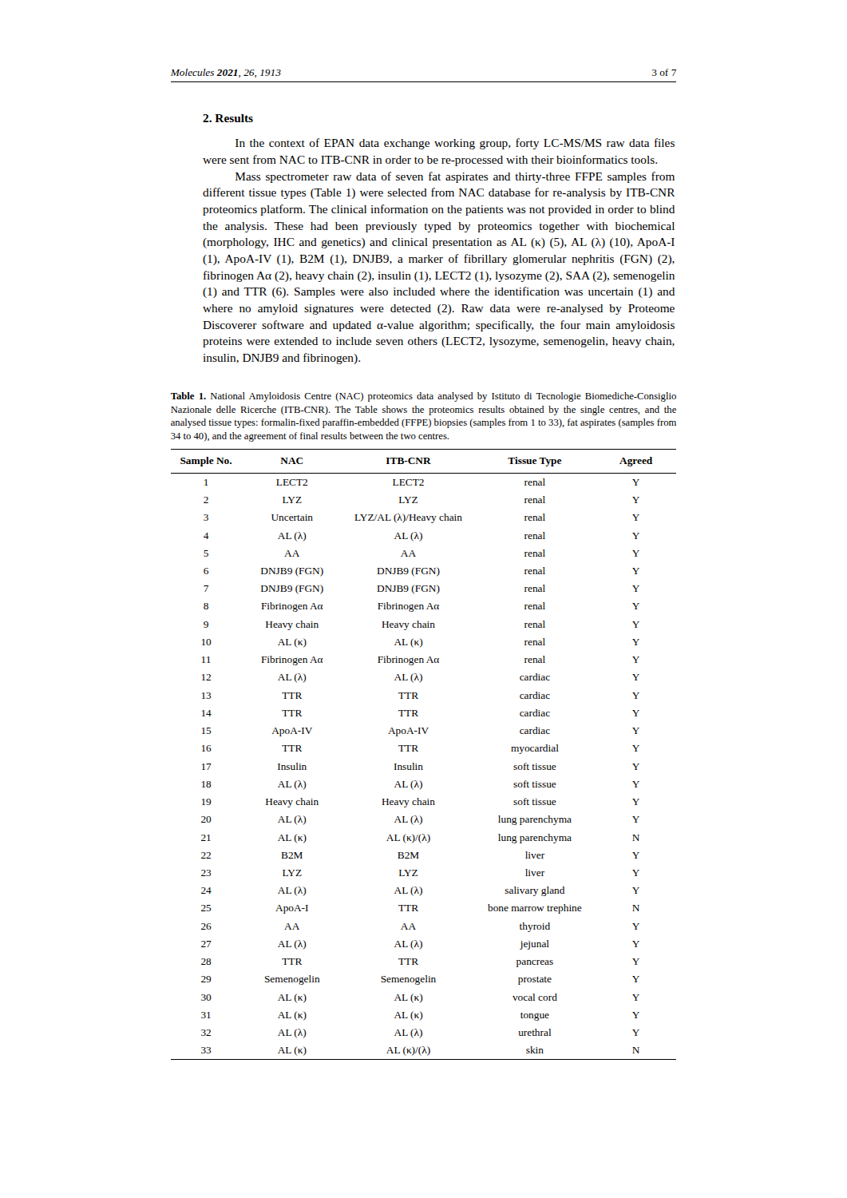Molecules 2021, 26, 1913
3 of 7
2. Results
In the context of EPAN data exchange working group, forty LC-MS/MS raw data files were sent from NAC to ITB-CNR in order to be re-processed with their bioinformatics tools.
Mass spectrometer raw data of seven fat aspirates and thirty-three FFPE samples from different tissue types (Table 1) were selected from NAC database for re-analysis by ITB-CNR proteomics platform. The clinical information on the patients was not provided in order to blind the analysis. These had been previously typed by proteomics together with biochemical (morphology, IHC and genetics) and clinical presentation as AL (κ) (5), AL (λ) (10), ApoA-I (1), ApoA-IV (1), B2M (1), DNJB9, a marker of fibrillary glomerular nephritis (FGN) (2), fibrinogen Aα (2), heavy chain (2), insulin (1), LECT2 (1), lysozyme (2), SAA (2), semenogelin (1) and TTR (6). Samples were also included where the identification was uncertain (1) and where no amyloid signatures were detected (2). Raw data were re-analysed by Proteome Discoverer software and updated α-value algorithm; specifically, the four main amyloidosis proteins were extended to include seven others (LECT2, lysozyme, semenogelin, heavy chain, insulin, DNJB9 and fibrinogen).
Table 1. National Amyloidosis Centre (NAC) proteomics data analysed by Istituto di Tecnologie Biomediche-Consiglio Nazionale delle Ricerche (ITB-CNR). The Table shows the proteomics results obtained by the single centres, and the analysed tissue types: formalin-fixed paraffin-embedded (FFPE) biopsies (samples from 1 to 33), fat aspirates (samples from 34 to 40), and the agreement of final results between the two centres.
| Sample No. | NAC | ITB-CNR | Tissue Type | Agreed |
| --- | --- | --- | --- | --- |
| 1 | LECT2 | LECT2 | renal | Y |
| 2 | LYZ | LYZ | renal | Y |
| 3 | Uncertain | LYZ/AL (λ)/Heavy chain | renal | Y |
| 4 | AL (λ) | AL (λ) | renal | Y |
| 5 | AA | AA | renal | Y |
| 6 | DNJB9 (FGN) | DNJB9 (FGN) | renal | Y |
| 7 | DNJB9 (FGN) | DNJB9 (FGN) | renal | Y |
| 8 | Fibrinogen Aα | Fibrinogen Aα | renal | Y |
| 9 | Heavy chain | Heavy chain | renal | Y |
| 10 | AL (κ) | AL (κ) | renal | Y |
| 11 | Fibrinogen Aα | Fibrinogen Aα | renal | Y |
| 12 | AL (λ) | AL (λ) | cardiac | Y |
| 13 | TTR | TTR | cardiac | Y |
| 14 | TTR | TTR | cardiac | Y |
| 15 | ApoA-IV | ApoA-IV | cardiac | Y |
| 16 | TTR | TTR | myocardial | Y |
| 17 | Insulin | Insulin | soft tissue | Y |
| 18 | AL (λ) | AL (λ) | soft tissue | Y |
| 19 | Heavy chain | Heavy chain | soft tissue | Y |
| 20 | AL (λ) | AL (λ) | lung parenchyma | Y |
| 21 | AL (κ) | AL (κ)/(λ) | lung parenchyma | N |
| 22 | B2M | B2M | liver | Y |
| 23 | LYZ | LYZ | liver | Y |
| 24 | AL (λ) | AL (λ) | salivary gland | Y |
| 25 | ApoA-I | TTR | bone marrow trephine | N |
| 26 | AA | AA | thyroid | Y |
| 27 | AL (λ) | AL (λ) | jejunal | Y |
| 28 | TTR | TTR | pancreas | Y |
| 29 | Semenogelin | Semenogelin | prostate | Y |
| 30 | AL (κ) | AL (κ) | vocal cord | Y |
| 31 | AL (κ) | AL (κ) | tongue | Y |
| 32 | AL (λ) | AL (λ) | urethral | Y |
| 33 | AL (κ) | AL (κ)/(λ) | skin | N |